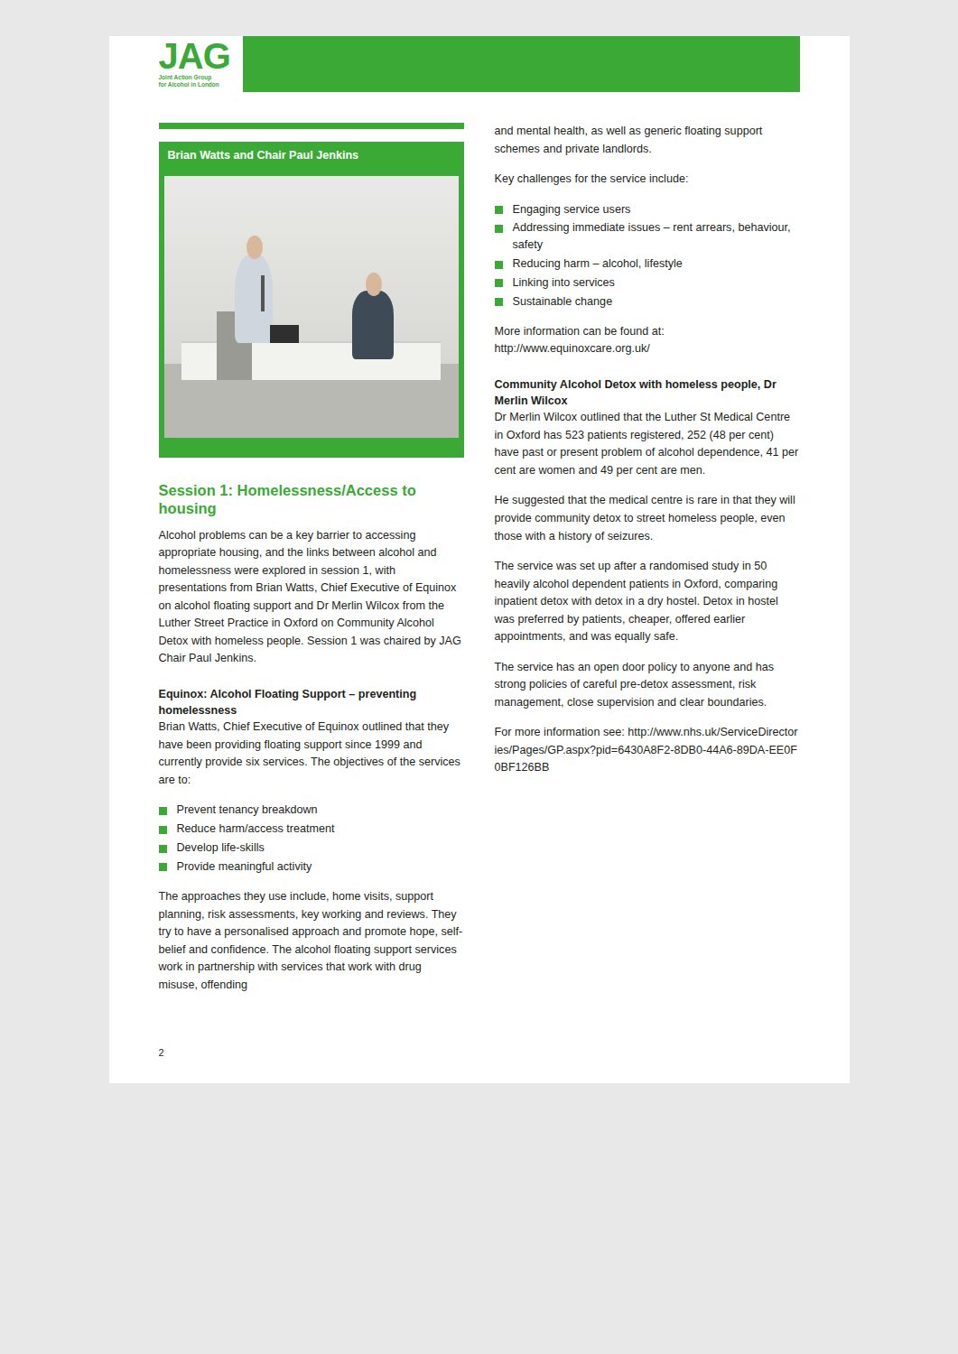JAG
Joint Action Group
for Alcohol in London
Brian Watts and Chair Paul Jenkins
Session 1: Homelessness/Access to housing
Alcohol problems can be a key barrier to accessing appropriate housing, and the links between alcohol and homelessness were explored in session 1, with presentations from Brian Watts, Chief Executive of Equinox on alcohol floating support and Dr Merlin Wilcox from the Luther Street Practice in Oxford on Community Alcohol Detox with homeless people. Session 1 was chaired by JAG Chair Paul Jenkins.
Equinox: Alcohol Floating Support – preventing homelessness
Brian Watts, Chief Executive of Equinox outlined that they have been providing floating support since 1999 and currently provide six services. The objectives of the services are to:
Prevent tenancy breakdown
Reduce harm/access treatment
Develop life-skills
Provide meaningful activity
The approaches they use include, home visits, support planning, risk assessments, key working and reviews. They try to have a personalised approach and promote hope, self-belief and confidence. The alcohol floating support services work in partnership with services that work with drug misuse, offending
and mental health, as well as generic floating support schemes and private landlords.
Key challenges for the service include:
Engaging service users
Addressing immediate issues – rent arrears, behaviour, safety
Reducing harm – alcohol, lifestyle
Linking into services
Sustainable change
More information can be found at:
http://www.equinoxcare.org.uk/
Community Alcohol Detox with homeless people, Dr Merlin Wilcox
Dr Merlin Wilcox outlined that the Luther St Medical Centre in Oxford has 523 patients registered, 252 (48 per cent) have past or present problem of alcohol dependence, 41 per cent are women and 49 per cent are men.
He suggested that the medical centre is rare in that they will provide community detox to street homeless people, even those with a history of seizures.
The service was set up after a randomised study in 50 heavily alcohol dependent patients in Oxford, comparing inpatient detox with detox in a dry hostel. Detox in hostel was preferred by patients, cheaper, offered earlier appointments, and was equally safe.
The service has an open door policy to anyone and has strong policies of careful pre-detox assessment, risk management, close supervision and clear boundaries.
For more information see: http://www.nhs.uk/ServiceDirectories/Pages/GP.aspx?pid=6430A8F2-8DB0-44A6-89DA-EE0F0BF126BB
2